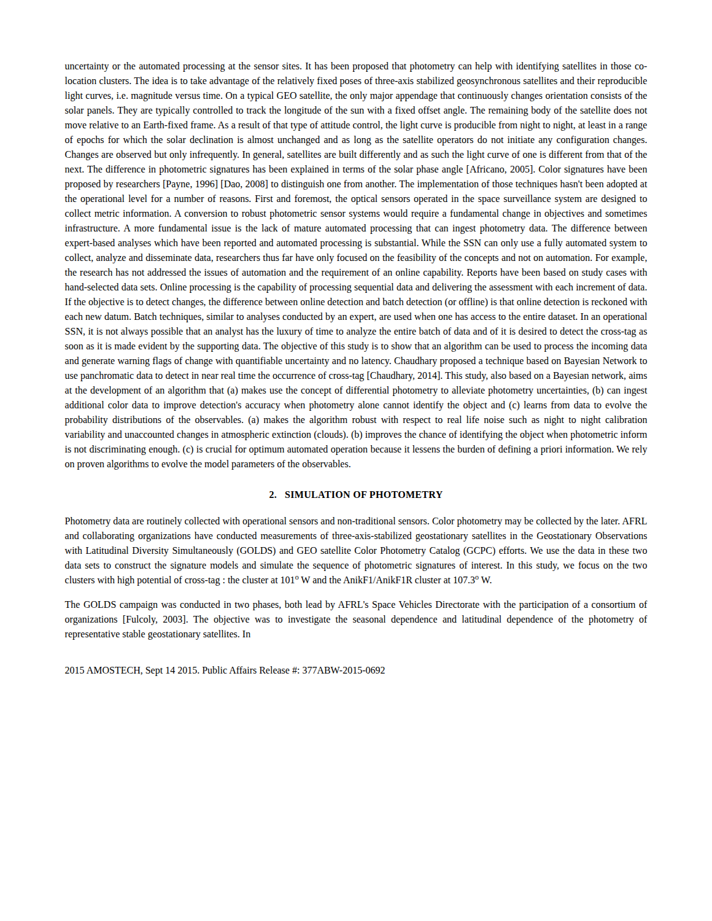uncertainty or the automated processing at the sensor sites. It has been proposed that photometry can help with identifying satellites in those co-location clusters. The idea is to take advantage of the relatively fixed poses of three-axis stabilized geosynchronous satellites and their reproducible light curves, i.e. magnitude versus time. On a typical GEO satellite, the only major appendage that continuously changes orientation consists of the solar panels. They are typically controlled to track the longitude of the sun with a fixed offset angle. The remaining body of the satellite does not move relative to an Earth-fixed frame. As a result of that type of attitude control, the light curve is producible from night to night, at least in a range of epochs for which the solar declination is almost unchanged and as long as the satellite operators do not initiate any configuration changes. Changes are observed but only infrequently. In general, satellites are built differently and as such the light curve of one is different from that of the next. The difference in photometric signatures has been explained in terms of the solar phase angle [Africano, 2005]. Color signatures have been proposed by researchers [Payne, 1996] [Dao, 2008] to distinguish one from another. The implementation of those techniques hasn't been adopted at the operational level for a number of reasons. First and foremost, the optical sensors operated in the space surveillance system are designed to collect metric information. A conversion to robust photometric sensor systems would require a fundamental change in objectives and sometimes infrastructure. A more fundamental issue is the lack of mature automated processing that can ingest photometry data. The difference between expert-based analyses which have been reported and automated processing is substantial. While the SSN can only use a fully automated system to collect, analyze and disseminate data, researchers thus far have only focused on the feasibility of the concepts and not on automation. For example, the research has not addressed the issues of automation and the requirement of an online capability. Reports have been based on study cases with hand-selected data sets. Online processing is the capability of processing sequential data and delivering the assessment with each increment of data. If the objective is to detect changes, the difference between online detection and batch detection (or offline) is that online detection is reckoned with each new datum. Batch techniques, similar to analyses conducted by an expert, are used when one has access to the entire dataset. In an operational SSN, it is not always possible that an analyst has the luxury of time to analyze the entire batch of data and of it is desired to detect the cross-tag as soon as it is made evident by the supporting data. The objective of this study is to show that an algorithm can be used to process the incoming data and generate warning flags of change with quantifiable uncertainty and no latency. Chaudhary proposed a technique based on Bayesian Network to use panchromatic data to detect in near real time the occurrence of cross-tag [Chaudhary, 2014]. This study, also based on a Bayesian network, aims at the development of an algorithm that (a) makes use the concept of differential photometry to alleviate photometry uncertainties, (b) can ingest additional color data to improve detection's accuracy when photometry alone cannot identify the object and (c) learns from data to evolve the probability distributions of the observables. (a) makes the algorithm robust with respect to real life noise such as night to night calibration variability and unaccounted changes in atmospheric extinction (clouds). (b) improves the chance of identifying the object when photometric inform is not discriminating enough. (c) is crucial for optimum automated operation because it lessens the burden of defining a priori information. We rely on proven algorithms to evolve the model parameters of the observables.
2. SIMULATION OF PHOTOMETRY
Photometry data are routinely collected with operational sensors and non-traditional sensors. Color photometry may be collected by the later. AFRL and collaborating organizations have conducted measurements of three-axis-stabilized geostationary satellites in the Geostationary Observations with Latitudinal Diversity Simultaneously (GOLDS) and GEO satellite Color Photometry Catalog (GCPC) efforts. We use the data in these two data sets to construct the signature models and simulate the sequence of photometric signatures of interest. In this study, we focus on the two clusters with high potential of cross-tag : the cluster at 101o W and the AnikF1/AnikF1R cluster at 107.3o W.
The GOLDS campaign was conducted in two phases, both lead by AFRL's Space Vehicles Directorate with the participation of a consortium of organizations [Fulcoly, 2003]. The objective was to investigate the seasonal dependence and latitudinal dependence of the photometry of representative stable geostationary satellites. In
2015 AMOSTECH, Sept 14 2015. Public Affairs Release #: 377ABW-2015-0692